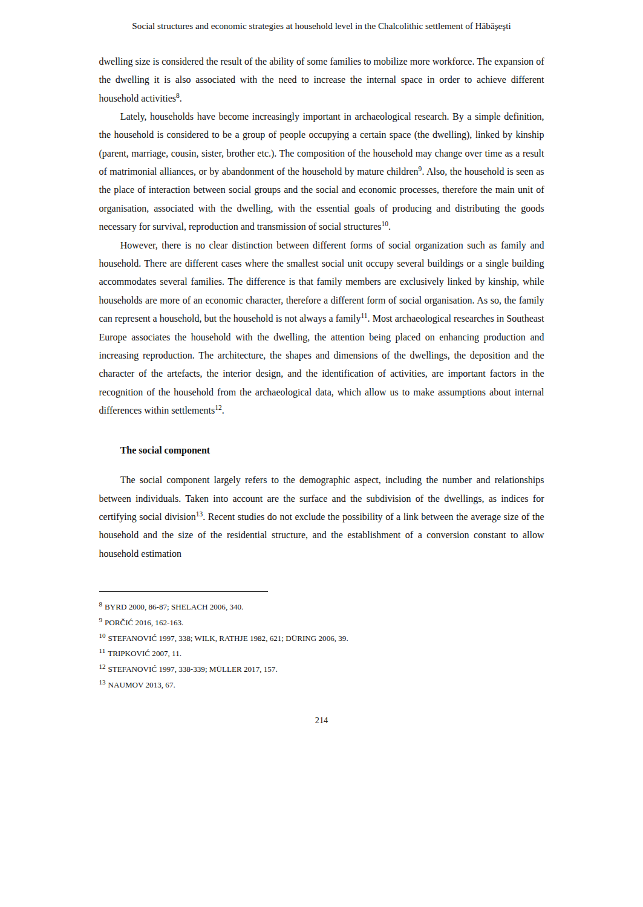Social structures and economic strategies at household level in the Chalcolithic settlement of Hăbăşeşti
dwelling size is considered the result of the ability of some families to mobilize more workforce. The expansion of the dwelling it is also associated with the need to increase the internal space in order to achieve different household activities8.
Lately, households have become increasingly important in archaeological research. By a simple definition, the household is considered to be a group of people occupying a certain space (the dwelling), linked by kinship (parent, marriage, cousin, sister, brother etc.). The composition of the household may change over time as a result of matrimonial alliances, or by abandonment of the household by mature children9. Also, the household is seen as the place of interaction between social groups and the social and economic processes, therefore the main unit of organisation, associated with the dwelling, with the essential goals of producing and distributing the goods necessary for survival, reproduction and transmission of social structures10.
However, there is no clear distinction between different forms of social organization such as family and household. There are different cases where the smallest social unit occupy several buildings or a single building accommodates several families. The difference is that family members are exclusively linked by kinship, while households are more of an economic character, therefore a different form of social organisation. As so, the family can represent a household, but the household is not always a family11. Most archaeological researches in Southeast Europe associates the household with the dwelling, the attention being placed on enhancing production and increasing reproduction. The architecture, the shapes and dimensions of the dwellings, the deposition and the character of the artefacts, the interior design, and the identification of activities, are important factors in the recognition of the household from the archaeological data, which allow us to make assumptions about internal differences within settlements12.
The social component
The social component largely refers to the demographic aspect, including the number and relationships between individuals. Taken into account are the surface and the subdivision of the dwellings, as indices for certifying social division13. Recent studies do not exclude the possibility of a link between the average size of the household and the size of the residential structure, and the establishment of a conversion constant to allow household estimation
8 BYRD 2000, 86-87; SHELACH 2006, 340.
9 PORČIĆ 2016, 162-163.
10 STEFANOVIĆ 1997, 338; WILK, RATHJE 1982, 621; DÜRING 2006, 39.
11 TRIPKOVIĆ 2007, 11.
12 STEFANOVIĆ 1997, 338-339; MÜLLER 2017, 157.
13 NAUMOV 2013, 67.
214